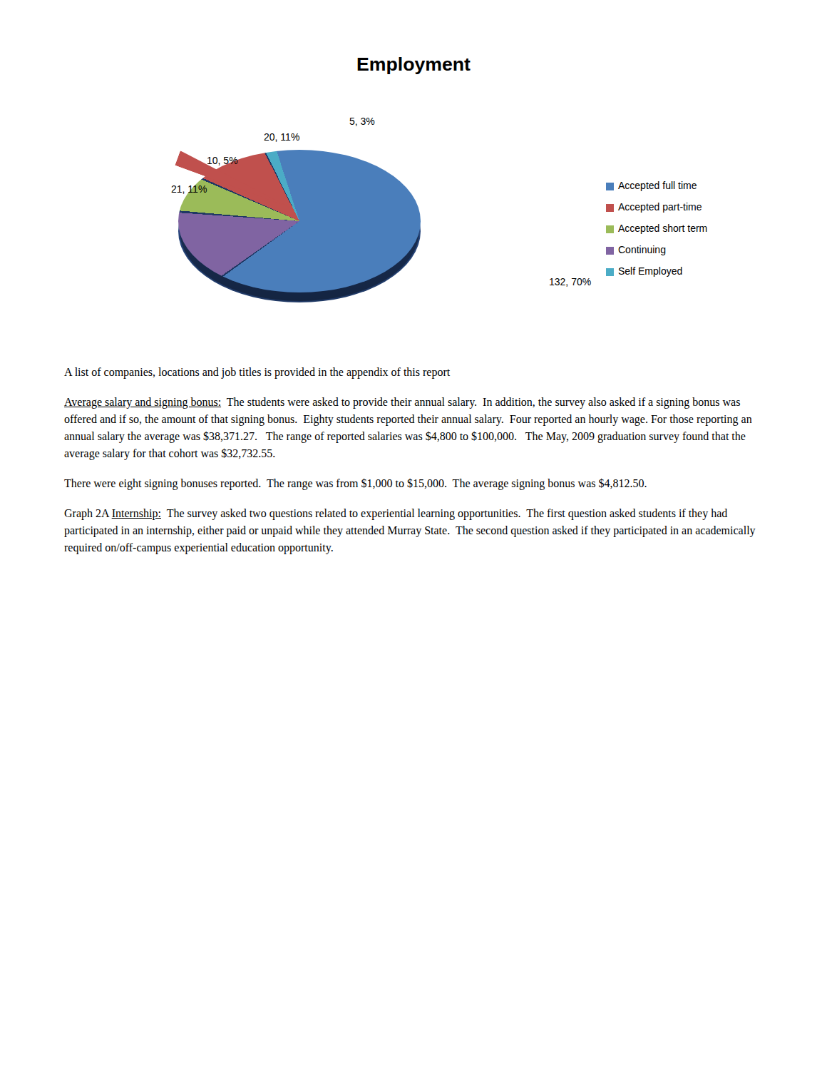Employment
5, 3% 20, 11% 10, 5% 21, 11% 132, 70%
Accepted full time
Accepted part-time
Accepted short term
Continuing
Self Employed
A list of companies, locations and job titles is provided in the appendix of this report
Average salary and signing bonus: The students were asked to provide their annual salary. In addition, the survey also asked if a signing bonus was offered and if so, the amount of that signing bonus. Eighty students reported their annual salary. Four reported an hourly wage. For those reporting an annual salary the average was $38,371.27. The range of reported salaries was $4,800 to $100,000. The May, 2009 graduation survey found that the average salary for that cohort was $32,732.55.
There were eight signing bonuses reported. The range was from $1,000 to $15,000. The average signing bonus was $4,812.50.
Graph 2A Internship: The survey asked two questions related to experiential learning opportunities. The first question asked students if they had participated in an internship, either paid or unpaid while they attended Murray State. The second question asked if they participated in an academically required on/off-campus experiential education opportunity.